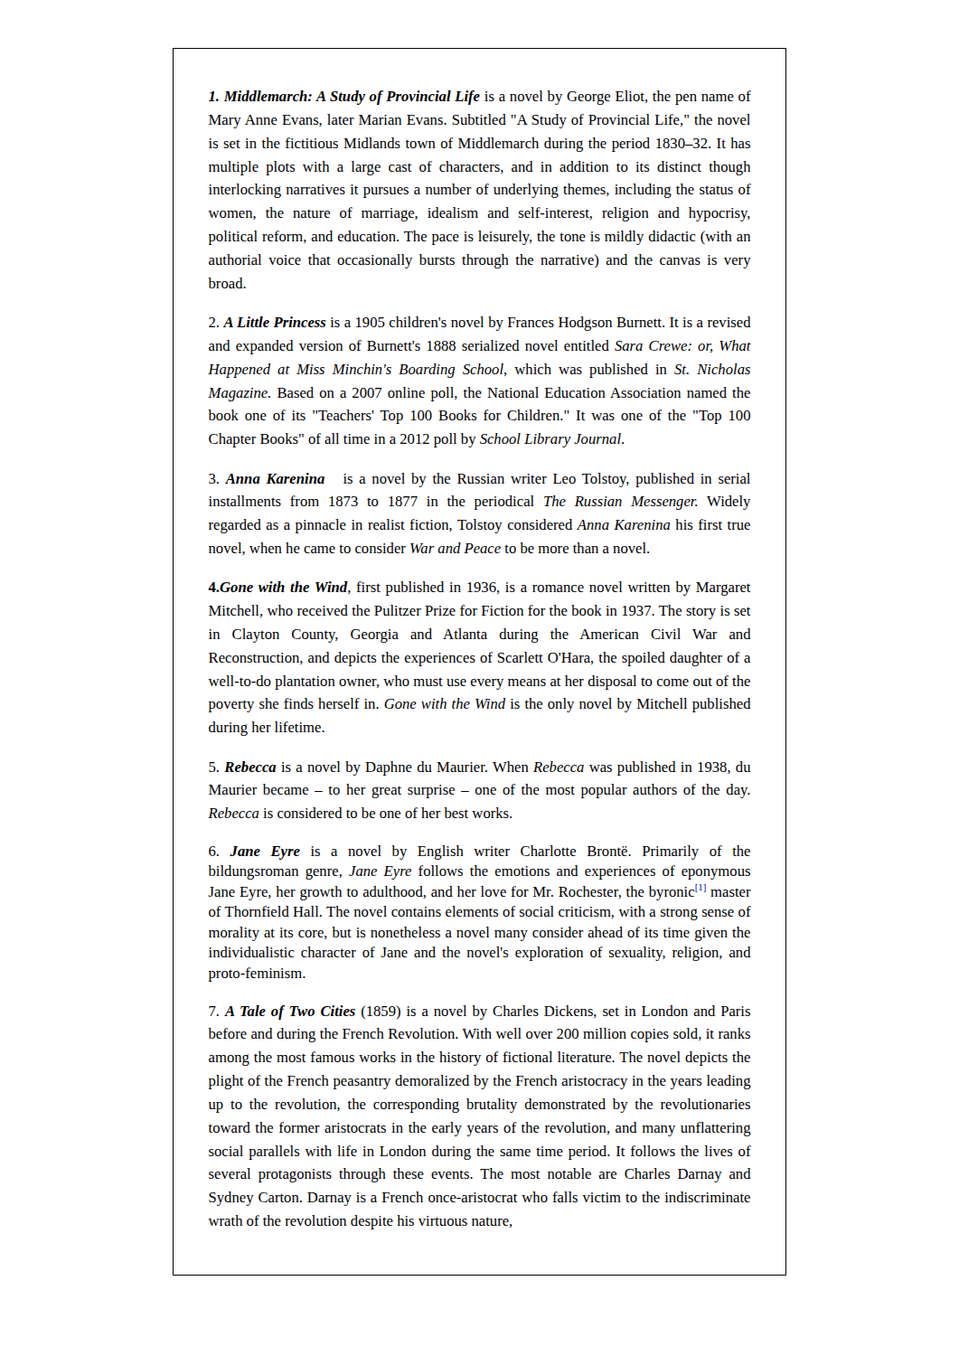1. Middlemarch: A Study of Provincial Life is a novel by George Eliot, the pen name of Mary Anne Evans, later Marian Evans. Subtitled "A Study of Provincial Life," the novel is set in the fictitious Midlands town of Middlemarch during the period 1830–32. It has multiple plots with a large cast of characters, and in addition to its distinct though interlocking narratives it pursues a number of underlying themes, including the status of women, the nature of marriage, idealism and self-interest, religion and hypocrisy, political reform, and education. The pace is leisurely, the tone is mildly didactic (with an authorial voice that occasionally bursts through the narrative) and the canvas is very broad.
2. A Little Princess is a 1905 children's novel by Frances Hodgson Burnett. It is a revised and expanded version of Burnett's 1888 serialized novel entitled Sara Crewe: or, What Happened at Miss Minchin's Boarding School, which was published in St. Nicholas Magazine. Based on a 2007 online poll, the National Education Association named the book one of its "Teachers' Top 100 Books for Children." It was one of the "Top 100 Chapter Books" of all time in a 2012 poll by School Library Journal.
3. Anna Karenina is a novel by the Russian writer Leo Tolstoy, published in serial installments from 1873 to 1877 in the periodical The Russian Messenger. Widely regarded as a pinnacle in realist fiction, Tolstoy considered Anna Karenina his first true novel, when he came to consider War and Peace to be more than a novel.
4. Gone with the Wind, first published in 1936, is a romance novel written by Margaret Mitchell, who received the Pulitzer Prize for Fiction for the book in 1937. The story is set in Clayton County, Georgia and Atlanta during the American Civil War and Reconstruction, and depicts the experiences of Scarlett O'Hara, the spoiled daughter of a well-to-do plantation owner, who must use every means at her disposal to come out of the poverty she finds herself in. Gone with the Wind is the only novel by Mitchell published during her lifetime.
5. Rebecca is a novel by Daphne du Maurier. When Rebecca was published in 1938, du Maurier became – to her great surprise – one of the most popular authors of the day. Rebecca is considered to be one of her best works.
6. Jane Eyre is a novel by English writer Charlotte Brontë. Primarily of the bildungsroman genre, Jane Eyre follows the emotions and experiences of eponymous Jane Eyre, her growth to adulthood, and her love for Mr. Rochester, the byronic[1] master of Thornfield Hall. The novel contains elements of social criticism, with a strong sense of morality at its core, but is nonetheless a novel many consider ahead of its time given the individualistic character of Jane and the novel's exploration of sexuality, religion, and proto-feminism.
7. A Tale of Two Cities (1859) is a novel by Charles Dickens, set in London and Paris before and during the French Revolution. With well over 200 million copies sold, it ranks among the most famous works in the history of fictional literature. The novel depicts the plight of the French peasantry demoralized by the French aristocracy in the years leading up to the revolution, the corresponding brutality demonstrated by the revolutionaries toward the former aristocrats in the early years of the revolution, and many unflattering social parallels with life in London during the same time period. It follows the lives of several protagonists through these events. The most notable are Charles Darnay and Sydney Carton. Darnay is a French once-aristocrat who falls victim to the indiscriminate wrath of the revolution despite his virtuous nature,